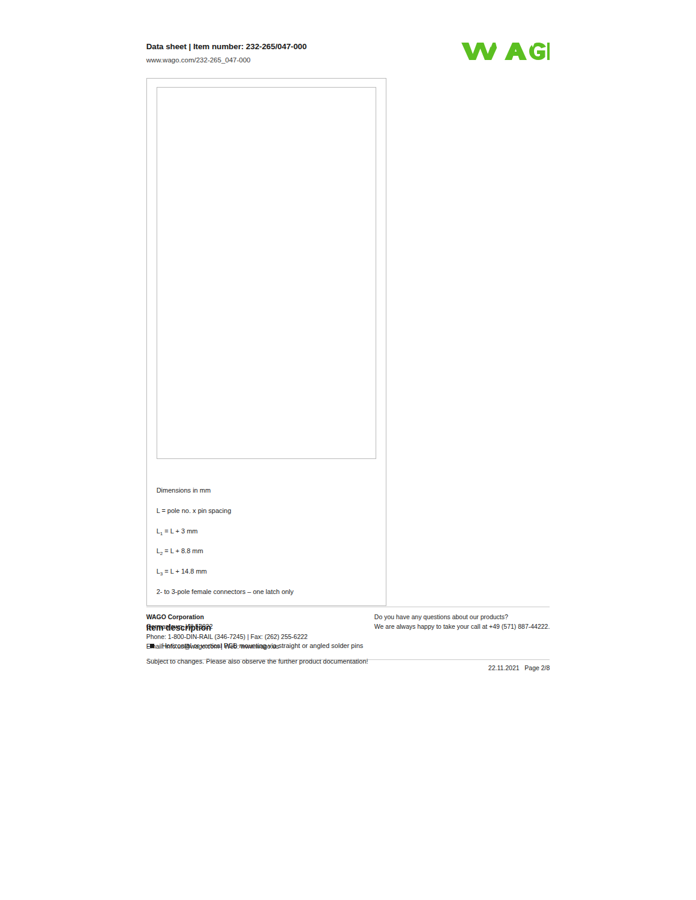Data sheet | Item number: 232-265/047-000
www.wago.com/232-265_047-000
Dimensions in mm
L = pole no. x pin spacing
L1 = L + 3 mm
L2 = L + 8.8 mm
L3 = L + 14.8 mm
2- to 3-pole female connectors – one latch only
Item description
Horizontal or vertical PCB mounting via straight or angled solder pins
Subject to changes. Please also observe the further product documentation!
WAGO Corporation
Germantown, WI 53022
Phone: 1-800-DIN-RAIL (346-7245) | Fax: (262) 255-6222
Email: info.us@wago.com | Web: www.wago.us
Do you have any questions about our products?
We are always happy to take your call at +49 (571) 887-44222.
22.11.2021 Page 2/8